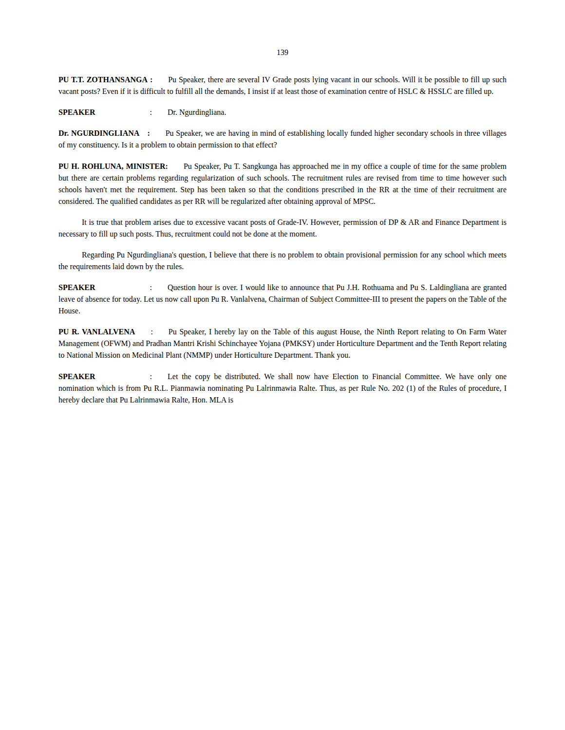139
PU T.T. ZOTHANSANGA :  Pu Speaker, there are several IV Grade posts lying vacant in our schools. Will it be possible to fill up such vacant posts? Even if it is difficult to fulfill all the demands, I insist if at least those of examination centre of HSLC & HSSLC are filled up.
SPEAKER       :  Dr. Ngurdingliana.
Dr. NGURDINGLIANA :  Pu Speaker, we are having in mind of establishing locally funded higher secondary schools in three villages of my constituency. Is it a problem to obtain permission to that effect?
PU H. ROHLUNA, MINISTER:  Pu Speaker, Pu T. Sangkunga has approached me in my office a couple of time for the same problem but there are certain problems regarding regularization of such schools. The recruitment rules are revised from time to time however such schools haven't met the requirement. Step has been taken so that the conditions prescribed in the RR at the time of their recruitment are considered. The qualified candidates as per RR will be regularized after obtaining approval of MPSC.
It is true that problem arises due to excessive vacant posts of Grade-IV. However, permission of DP & AR and Finance Department is necessary to fill up such posts. Thus, recruitment could not be done at the moment.
Regarding Pu Ngurdingliana's question, I believe that there is no problem to obtain provisional permission for any school which meets the requirements laid down by the rules.
SPEAKER       :  Question hour is over. I would like to announce that Pu J.H. Rothuama and Pu S. Laldingliana are granted leave of absence for today. Let us now call upon Pu R. Vanlalvena, Chairman of Subject Committee-III to present the papers on the Table of the House.
PU R. VANLALVENA  :  Pu Speaker, I hereby lay on the Table of this august House, the Ninth Report relating to On Farm Water Management (OFWM) and Pradhan Mantri Krishi Schinchayee Yojana (PMKSY) under Horticulture Department and the Tenth Report relating to National Mission on Medicinal Plant (NMMP) under Horticulture Department. Thank you.
SPEAKER       :  Let the copy be distributed. We shall now have Election to Financial Committee. We have only one nomination which is from Pu R.L. Pianmawia nominating Pu Lalrinmawia Ralte. Thus, as per Rule No. 202 (1) of the Rules of procedure, I hereby declare that Pu Lalrinmawia Ralte, Hon. MLA is